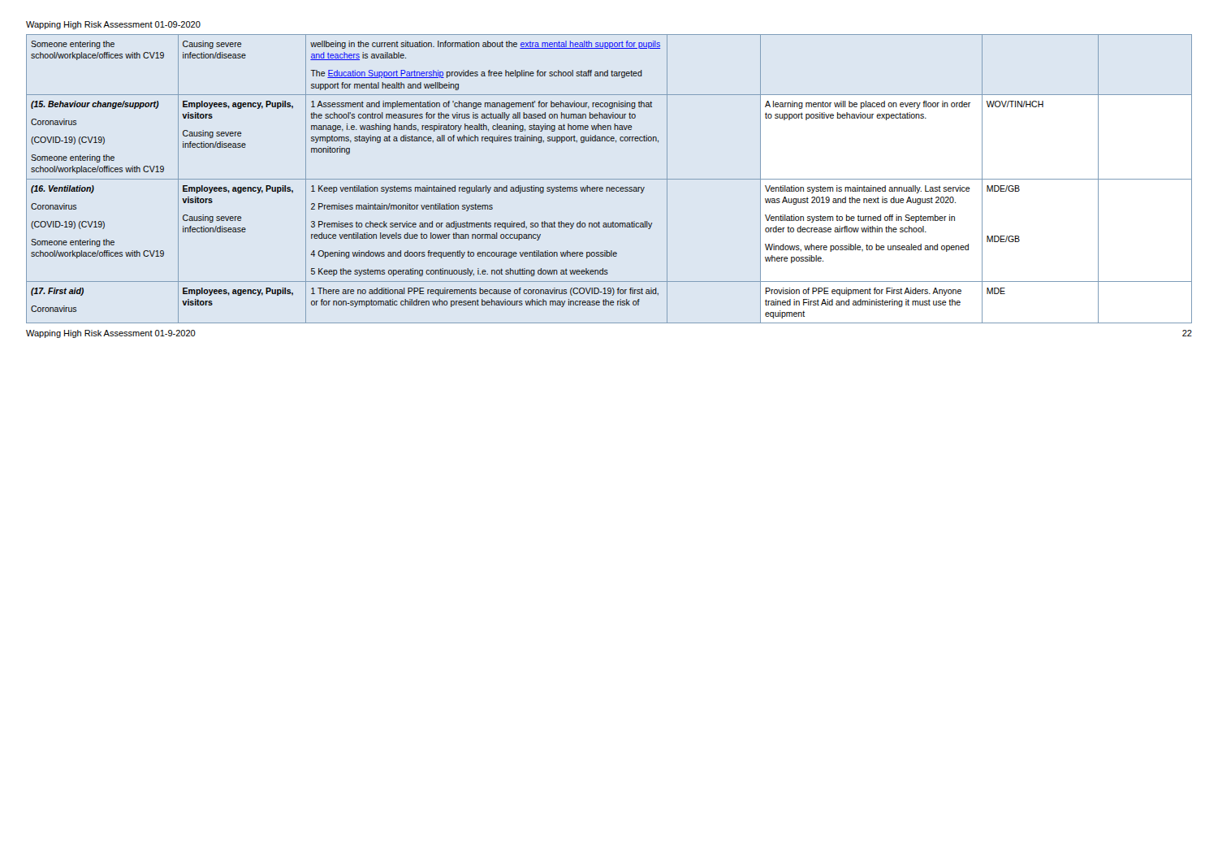Wapping High Risk Assessment 01-09-2020
| Someone entering the school/workplace/offices with CV19 | Causing severe infection/disease | wellbeing in the current situation. Information about the extra mental health support for pupils and teachers is available. The Education Support Partnership provides a free helpline for school staff and targeted support for mental health and wellbeing | | | | |
| (15. Behaviour change/support) Coronavirus (COVID-19) (CV19) Someone entering the school/workplace/offices with CV19 | Employees, agency, Pupils, visitors Causing severe infection/disease | 1 Assessment and implementation of 'change management' for behaviour, recognising that the school's control measures for the virus is actually all based on human behaviour to manage, i.e. washing hands, respiratory health, cleaning, staying at home when have symptoms, staying at a distance, all of which requires training, support, guidance, correction, monitoring | | A learning mentor will be placed on every floor in order to support positive behaviour expectations. | WOV/TIN/HCH | |
| (16. Ventilation) Coronavirus (COVID-19) (CV19) Someone entering the school/workplace/offices with CV19 | Employees, agency, Pupils, visitors Causing severe infection/disease | 1 Keep ventilation systems maintained regularly and adjusting systems where necessary 2 Premises maintain/monitor ventilation systems 3 Premises to check service and or adjustments required, so that they do not automatically reduce ventilation levels due to lower than normal occupancy 4 Opening windows and doors frequently to encourage ventilation where possible 5 Keep the systems operating continuously, i.e. not shutting down at weekends | | Ventilation system is maintained annually. Last service was August 2019 and the next is due August 2020. Ventilation system to be turned off in September in order to decrease airflow within the school. Windows, where possible, to be unsealed and opened where possible. | MDE/GB MDE/GB | |
| (17. First aid) Coronavirus | Employees, agency, Pupils, visitors | 1 There are no additional PPE requirements because of coronavirus (COVID-19) for first aid, or for non-symptomatic children who present behaviours which may increase the risk of | | Provision of PPE equipment for First Aiders. Anyone trained in First Aid and administering it must use the equipment | MDE | |
Wapping High Risk Assessment 01-9-2020 22